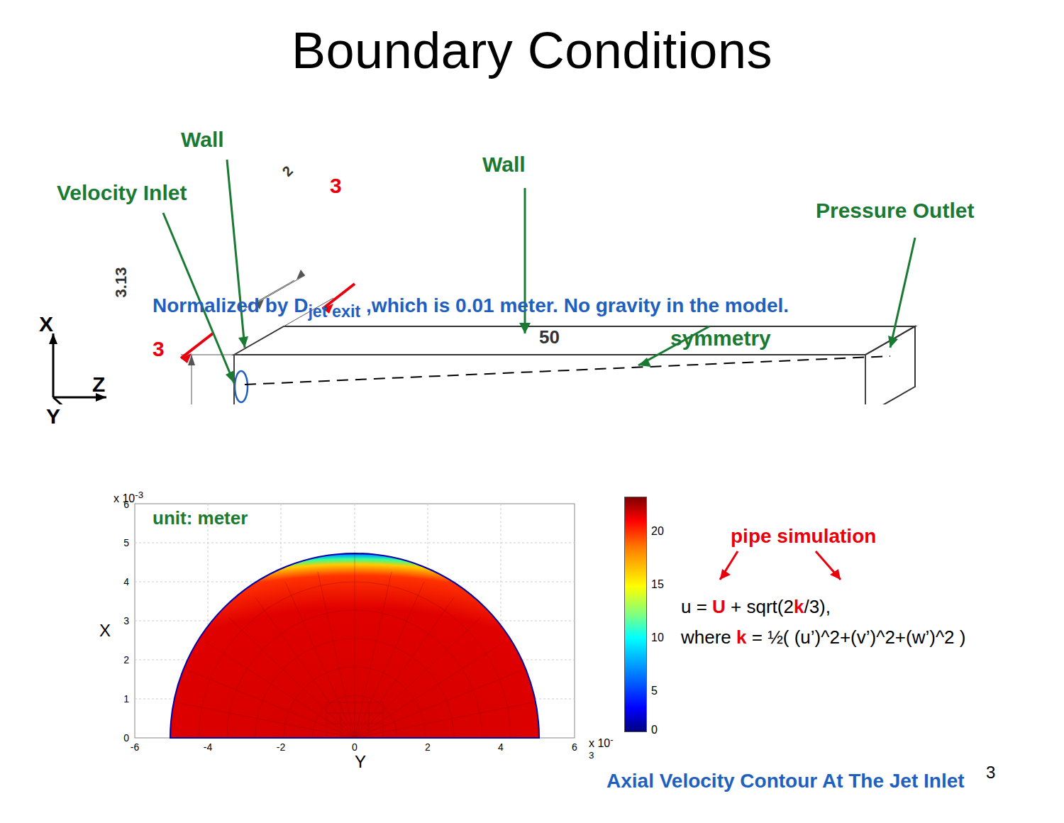Boundary Conditions
Wall Wall Velocity Inlet Pressure Outlet symmetry 3 3 50 3.13 2
X Z Y
Normalized by Djet exit ,which is 0.01 meter. No gravity in the model.
-6 -4 -2 0 2 4 6 0 1 2 3 4 5 6 unit: meter X Y x 10-3 x 10-3
20 15 10 5 0
pipe simulation
u = U + sqrt(2k/3),
where k = ½( (u’)^2+(v’)^2+(w’)^2 )
Axial Velocity Contour At The Jet Inlet
3